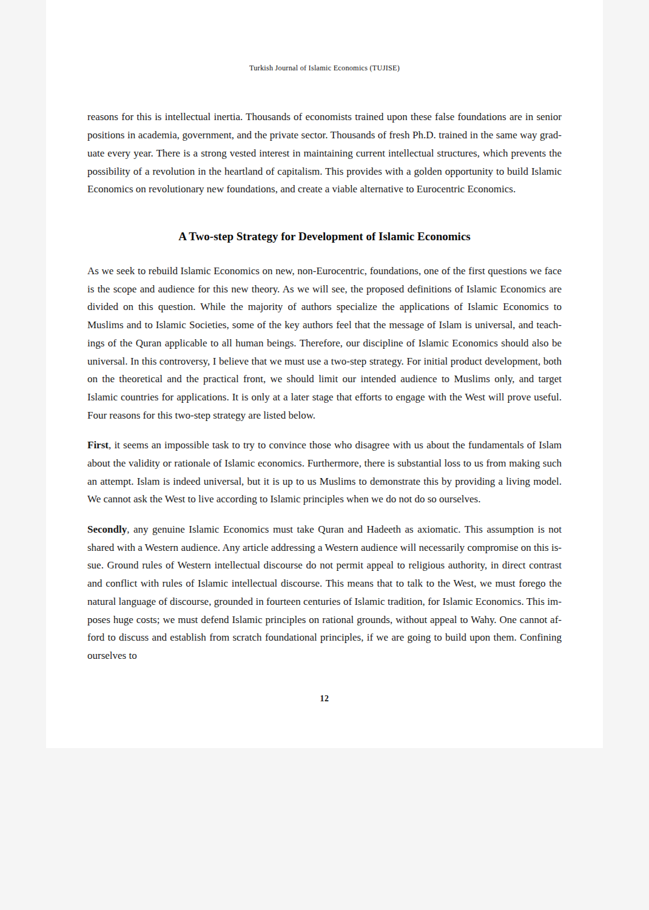Turkish Journal of Islamic Economics (TUJISE)
reasons for this is intellectual inertia. Thousands of economists trained upon these false foundations are in senior positions in academia, government, and the private sector. Thousands of fresh Ph.D. trained in the same way graduate every year. There is a strong vested interest in maintaining current intellectual structures, which prevents the possibility of a revolution in the heartland of capitalism. This provides with a golden opportunity to build Islamic Economics on revolutionary new foundations, and create a viable alternative to Eurocentric Economics.
A Two-step Strategy for Development of Islamic Economics
As we seek to rebuild Islamic Economics on new, non-Eurocentric, foundations, one of the first questions we face is the scope and audience for this new theory. As we will see, the proposed definitions of Islamic Economics are divided on this question. While the majority of authors specialize the applications of Islamic Economics to Muslims and to Islamic Societies, some of the key authors feel that the message of Islam is universal, and teachings of the Quran applicable to all human beings. Therefore, our discipline of Islamic Economics should also be universal. In this controversy, I believe that we must use a two-step strategy. For initial product development, both on the theoretical and the practical front, we should limit our intended audience to Muslims only, and target Islamic countries for applications. It is only at a later stage that efforts to engage with the West will prove useful. Four reasons for this two-step strategy are listed below.
First, it seems an impossible task to try to convince those who disagree with us about the fundamentals of Islam about the validity or rationale of Islamic economics. Furthermore, there is substantial loss to us from making such an attempt. Islam is indeed universal, but it is up to us Muslims to demonstrate this by providing a living model. We cannot ask the West to live according to Islamic principles when we do not do so ourselves.
Secondly, any genuine Islamic Economics must take Quran and Hadeeth as axiomatic. This assumption is not shared with a Western audience. Any article addressing a Western audience will necessarily compromise on this issue. Ground rules of Western intellectual discourse do not permit appeal to religious authority, in direct contrast and conflict with rules of Islamic intellectual discourse. This means that to talk to the West, we must forego the natural language of discourse, grounded in fourteen centuries of Islamic tradition, for Islamic Economics. This imposes huge costs; we must defend Islamic principles on rational grounds, without appeal to Wahy. One cannot afford to discuss and establish from scratch foundational principles, if we are going to build upon them. Confining ourselves to
12